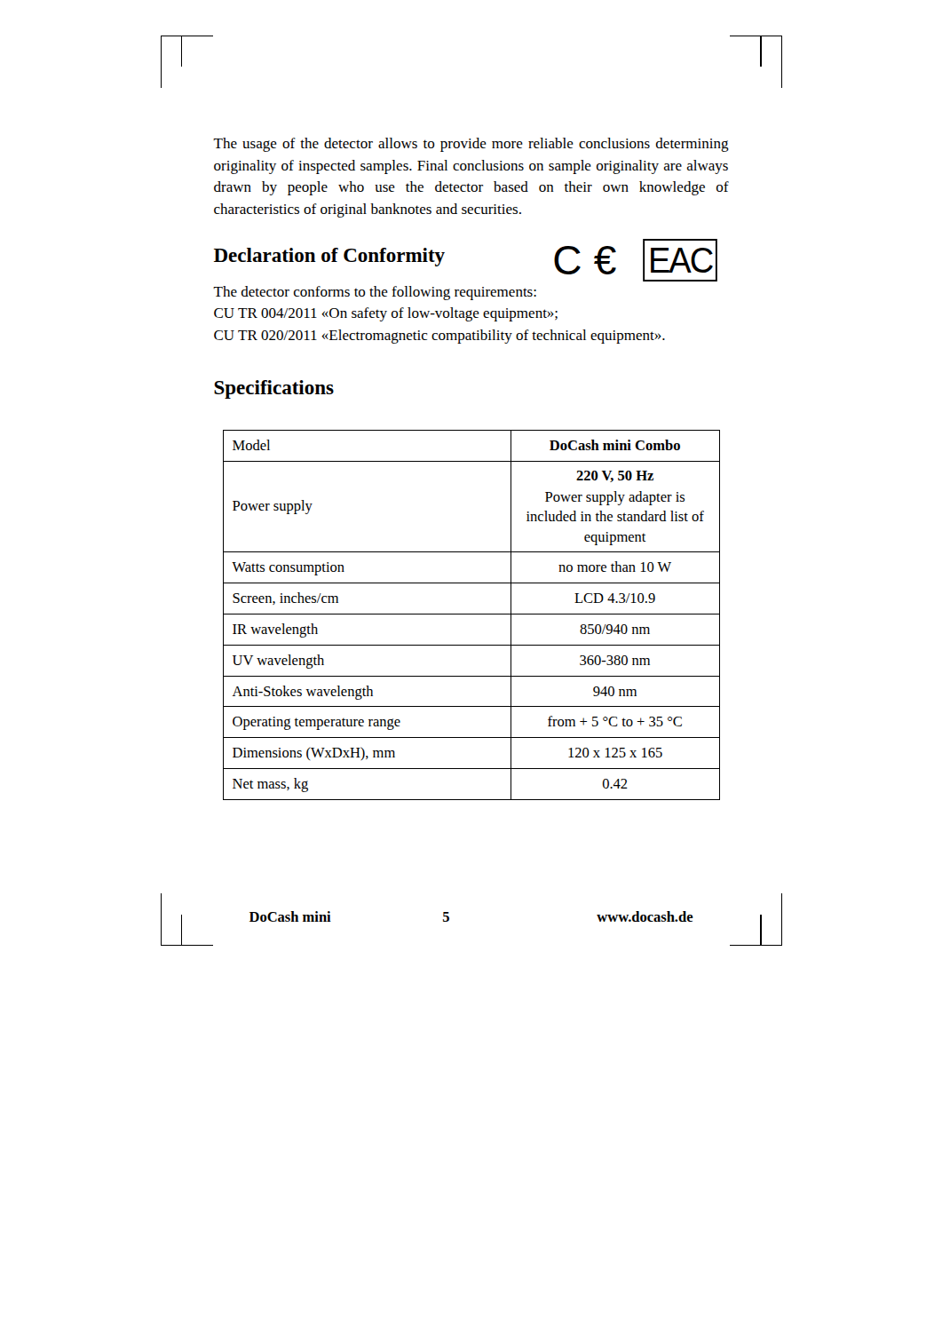The usage of the detector allows to provide more reliable conclusions determining originality of inspected samples. Final conclusions on sample originality are always drawn by people who use the detector based on their own knowledge of characteristics of original banknotes and securities.
Declaration of Conformity
C € EAC
The detector conforms to the following requirements:
CU TR 004/2011 «On safety of low-voltage equipment»;
CU TR 020/2011 «Electromagnetic compatibility of technical equipment».
Specifications
| Model | DoCash mini Combo |
| Power supply | 220 V, 50 Hz Power supply adapter is included in the standard list of equipment |
| Watts consumption | no more than 10 W |
| Screen, inches/cm | LCD 4.3/10.9 |
| IR wavelength | 850/940 nm |
| UV wavelength | 360-380 nm |
| Anti-Stokes wavelength | 940 nm |
| Operating temperature range | from + 5 °C to + 35 °C |
| Dimensions (WxDxH), mm | 120 x 125 x 165 |
| Net mass, kg | 0.42 |
DoCash mini 5 www.docash.de